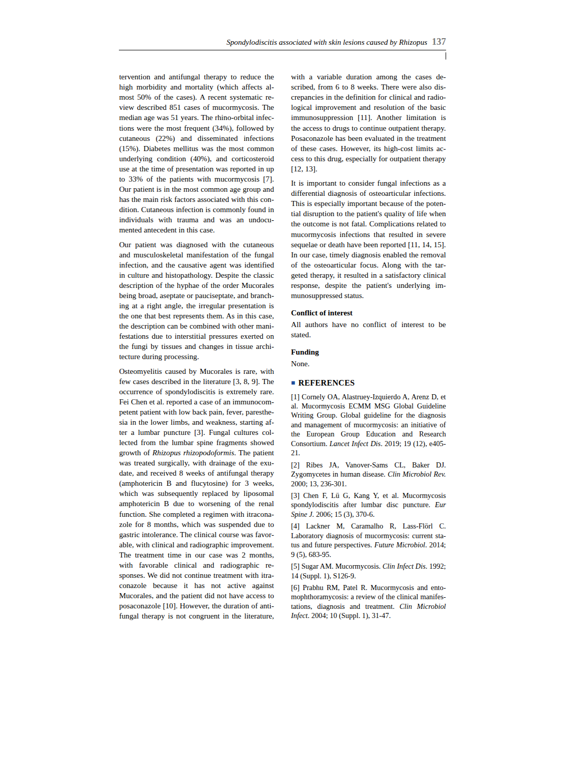Spondylodiscitis associated with skin lesions caused by Rhizopus 137
tervention and antifungal therapy to reduce the high morbidity and mortality (which affects almost 50% of the cases). A recent systematic review described 851 cases of mucormycosis. The median age was 51 years. The rhino-orbital infections were the most frequent (34%), followed by cutaneous (22%) and disseminated infections (15%). Diabetes mellitus was the most common underlying condition (40%), and corticosteroid use at the time of presentation was reported in up to 33% of the patients with mucormycosis [7]. Our patient is in the most common age group and has the main risk factors associated with this condition. Cutaneous infection is commonly found in individuals with trauma and was an undocumented antecedent in this case.
Our patient was diagnosed with the cutaneous and musculoskeletal manifestation of the fungal infection, and the causative agent was identified in culture and histopathology. Despite the classic description of the hyphae of the order Mucorales being broad, aseptate or pauciseptate, and branching at a right angle, the irregular presentation is the one that best represents them. As in this case, the description can be combined with other manifestations due to interstitial pressures exerted on the fungi by tissues and changes in tissue architecture during processing.
Osteomyelitis caused by Mucorales is rare, with few cases described in the literature [3, 8, 9]. The occurrence of spondylodiscitis is extremely rare. Fei Chen et al. reported a case of an immunocompetent patient with low back pain, fever, paresthesia in the lower limbs, and weakness, starting after a lumbar puncture [3]. Fungal cultures collected from the lumbar spine fragments showed growth of Rhizopus rhizopodoformis. The patient was treated surgically, with drainage of the exudate, and received 8 weeks of antifungal therapy (amphotericin B and flucytosine) for 3 weeks, which was subsequently replaced by liposomal amphotericin B due to worsening of the renal function. She completed a regimen with itraconazole for 8 months, which was suspended due to gastric intolerance. The clinical course was favorable, with clinical and radiographic improvement. The treatment time in our case was 2 months, with favorable clinical and radiographic responses. We did not continue treatment with itraconazole because it has not active against Mucorales, and the patient did not have access to posaconazole [10]. However, the duration of antifungal therapy is not congruent in the literature, with a variable duration among the cases described, from 6 to 8 weeks. There were also discrepancies in the definition for clinical and radiological improvement and resolution of the basic immunosuppression [11]. Another limitation is the access to drugs to continue outpatient therapy. Posaconazole has been evaluated in the treatment of these cases. However, its high-cost limits access to this drug, especially for outpatient therapy [12, 13].
It is important to consider fungal infections as a differential diagnosis of osteoarticular infections. This is especially important because of the potential disruption to the patient's quality of life when the outcome is not fatal. Complications related to mucormycosis infections that resulted in severe sequelae or death have been reported [11, 14, 15]. In our case, timely diagnosis enabled the removal of the osteoarticular focus. Along with the targeted therapy, it resulted in a satisfactory clinical response, despite the patient's underlying immunosuppressed status.
Conflict of interest
All authors have no conflict of interest to be stated.
Funding
None.
REFERENCES
[1] Cornely OA, Alastruey-Izquierdo A, Arenz D, et al. Mucormycosis ECMM MSG Global Guideline Writing Group. Global guideline for the diagnosis and management of mucormycosis: an initiative of the European Group Education and Research Consortium. Lancet Infect Dis. 2019; 19 (12), e405-21.
[2] Ribes JA, Vanover-Sams CL, Baker DJ. Zygomycetes in human disease. Clin Microbiol Rev. 2000; 13, 236-301.
[3] Chen F, Lü G, Kang Y, et al. Mucormycosis spondylodiscitis after lumbar disc puncture. Eur Spine J. 2006; 15 (3), 370-6.
[4] Lackner M, Caramalho R, Lass-Flörl C. Laboratory diagnosis of mucormycosis: current status and future perspectives. Future Microbiol. 2014; 9 (5), 683-95.
[5] Sugar AM. Mucormycosis. Clin Infect Dis. 1992; 14 (Suppl. 1), S126-9.
[6] Prabhu RM, Patel R. Mucormycosis and entomophthoramycosis: a review of the clinical manifestations, diagnosis and treatment. Clin Microbiol Infect. 2004; 10 (Suppl. 1), 31-47.